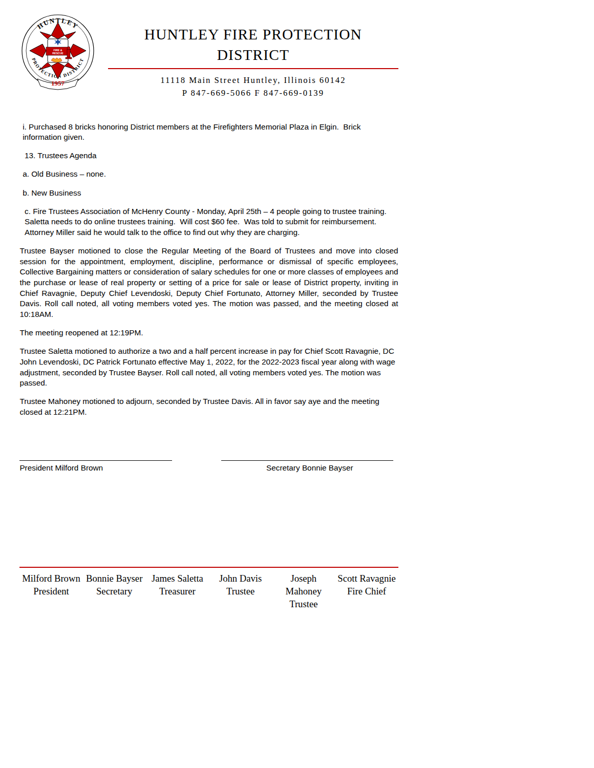HUNTLEY PROTECTION DISTRICT FIRE & RESCUE 1957
HUNTLEY FIRE PROTECTION DISTRICT
11118 Main Street Huntley, Illinois 60142
P 847-669-5066 F 847-669-0139
i. Purchased 8 bricks honoring District members at the Firefighters Memorial Plaza in Elgin. Brick information given.
13. Trustees Agenda
a. Old Business – none.
b. New Business
c. Fire Trustees Association of McHenry County - Monday, April 25th – 4 people going to trustee training.
Saletta needs to do online trustees training. Will cost $60 fee. Was told to submit for reimbursement.
Attorney Miller said he would talk to the office to find out why they are charging.
Trustee Bayser motioned to close the Regular Meeting of the Board of Trustees and move into closed session for the appointment, employment, discipline, performance or dismissal of specific employees, Collective Bargaining matters or consideration of salary schedules for one or more classes of employees and the purchase or lease of real property or setting of a price for sale or lease of District property, inviting in Chief Ravagnie, Deputy Chief Levendoski, Deputy Chief Fortunato, Attorney Miller, seconded by Trustee Davis. Roll call noted, all voting members voted yes. The motion was passed, and the meeting closed at 10:18AM.
The meeting reopened at 12:19PM.
Trustee Saletta motioned to authorize a two and a half percent increase in pay for Chief Scott Ravagnie, DC John Levendoski, DC Patrick Fortunato effective May 1, 2022, for the 2022-2023 fiscal year along with wage adjustment, seconded by Trustee Bayser. Roll call noted, all voting members voted yes. The motion was passed.
Trustee Mahoney motioned to adjourn, seconded by Trustee Davis. All in favor say aye and the meeting closed at 12:21PM.
President Milford Brown
Secretary Bonnie Bayser
Milford Brown President
Bonnie Bayser Secretary
James Saletta Treasurer
John Davis Trustee
Joseph Mahoney Trustee
Scott Ravagnie Fire Chief